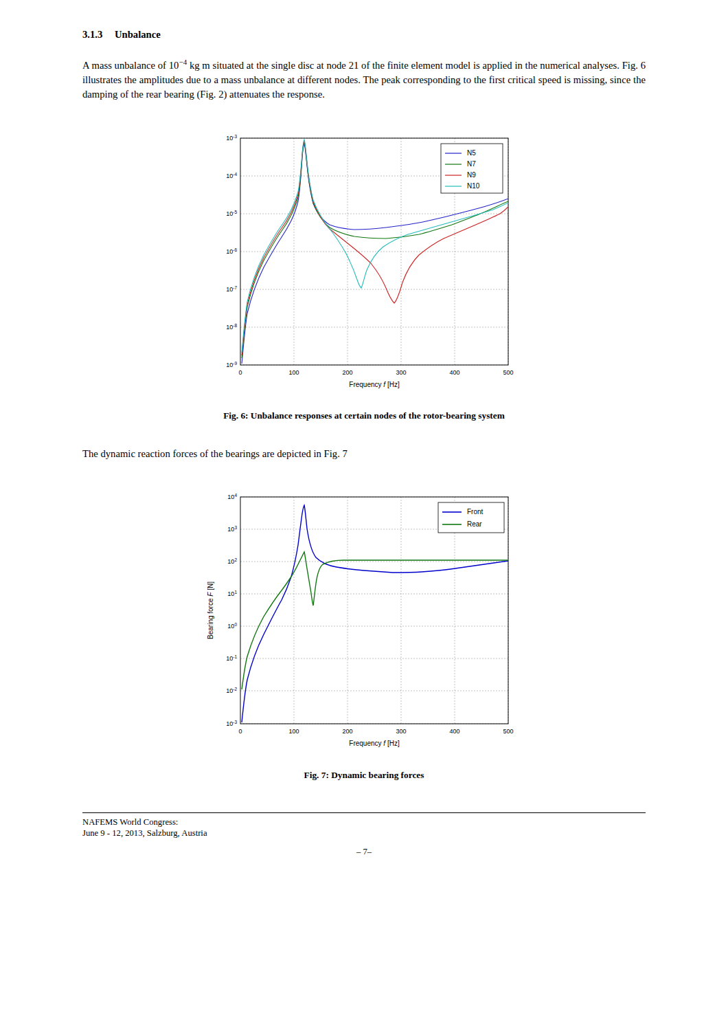3.1.3 Unbalance
A mass unbalance of 10−4 kg m situated at the single disc at node 21 of the finite element model is applied in the numerical analyses. Fig. 6 illustrates the amplitudes due to a mass unbalance at different nodes. The peak corresponding to the first critical speed is missing, since the damping of the rear bearing (Fig. 2) attenuates the response.
10-3 10-4 10-5 10-6 10-7 10-8 10-9 0 100 200 300 400 500 Frequency f [Hz] N5 N7 N9 N10
Fig. 6: Unbalance responses at certain nodes of the rotor-bearing system
The dynamic reaction forces of the bearings are depicted in Fig. 7
104 103 102 101 100 10-1 10-2 10-3 0 100 200 300 400 500 Frequency f [Hz] Bearing force F [N] Front Rear
Fig. 7: Dynamic bearing forces
NAFEMS World Congress:
June 9 - 12, 2013, Salzburg, Austria
– 7–